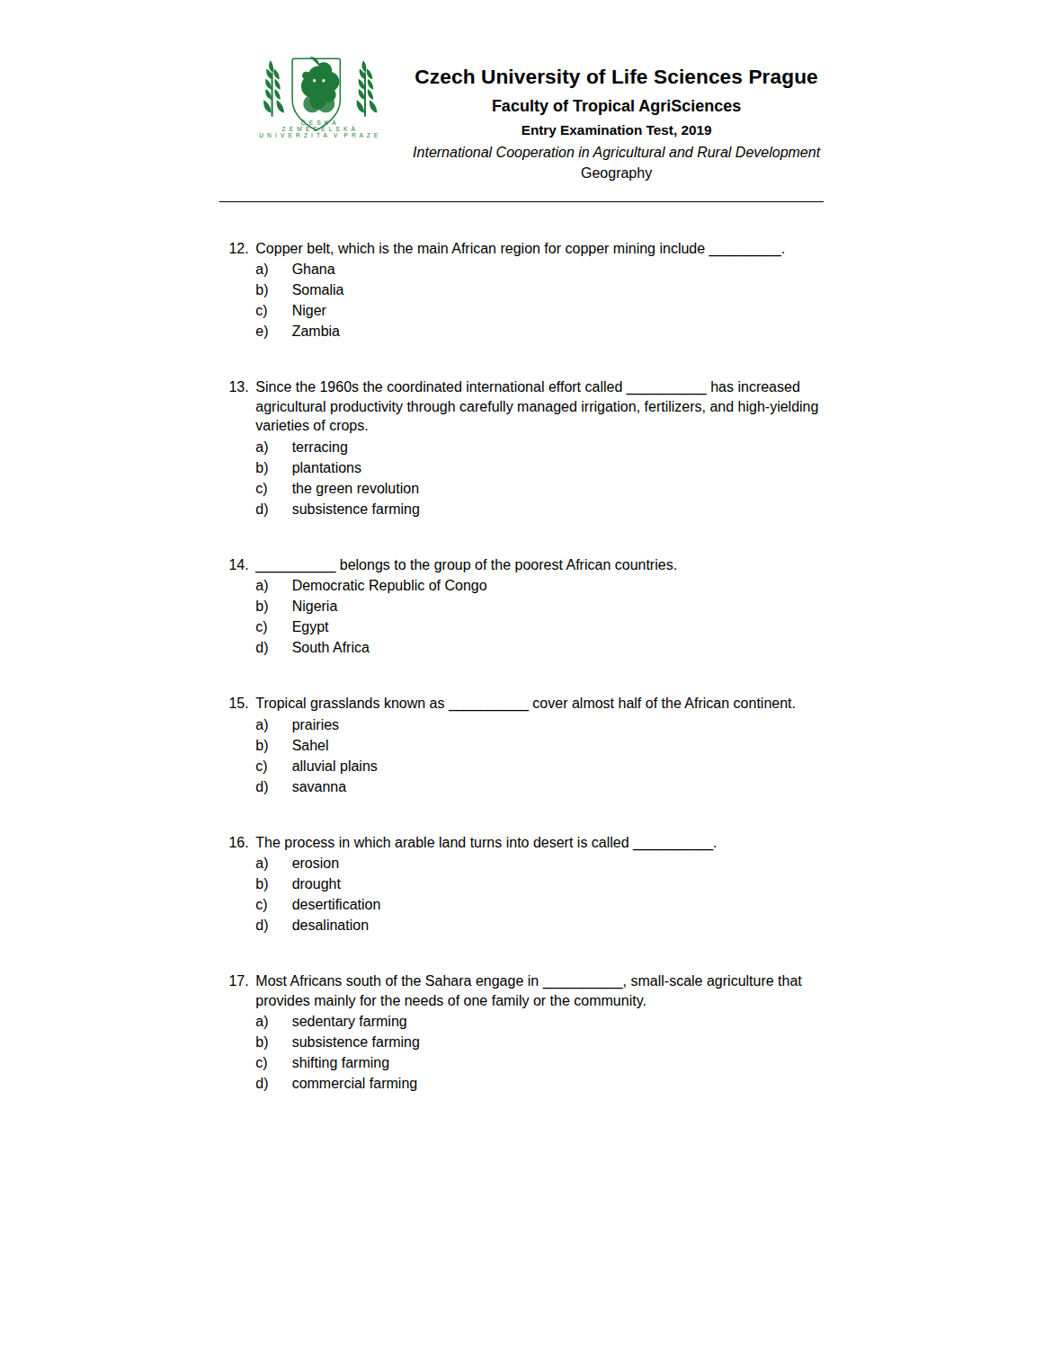Č E S K Á Z E M Ě D Ě L S K Á U N I V E R Z I T A V P R A Z E
Czech University of Life Sciences Prague
Faculty of Tropical AgriSciences
Entry Examination Test, 2019
International Cooperation in Agricultural and Rural Development
Geography
Copper belt, which is the main African region for copper mining include _________.
a) Ghana
b) Somalia
c) Niger
e) Zambia
Since the 1960s the coordinated international effort called __________ has increased agricultural productivity through carefully managed irrigation, fertilizers, and high-yielding varieties of crops.
a) terracing
b) plantations
c) the green revolution
d) subsistence farming
__________ belongs to the group of the poorest African countries.
a) Democratic Republic of Congo
b) Nigeria
c) Egypt
d) South Africa
Tropical grasslands known as __________ cover almost half of the African continent.
a) prairies
b) Sahel
c) alluvial plains
d) savanna
The process in which arable land turns into desert is called __________.
a) erosion
b) drought
c) desertification
d) desalination
Most Africans south of the Sahara engage in __________, small-scale agriculture that provides mainly for the needs of one family or the community.
a) sedentary farming
b) subsistence farming
c) shifting farming
d) commercial farming